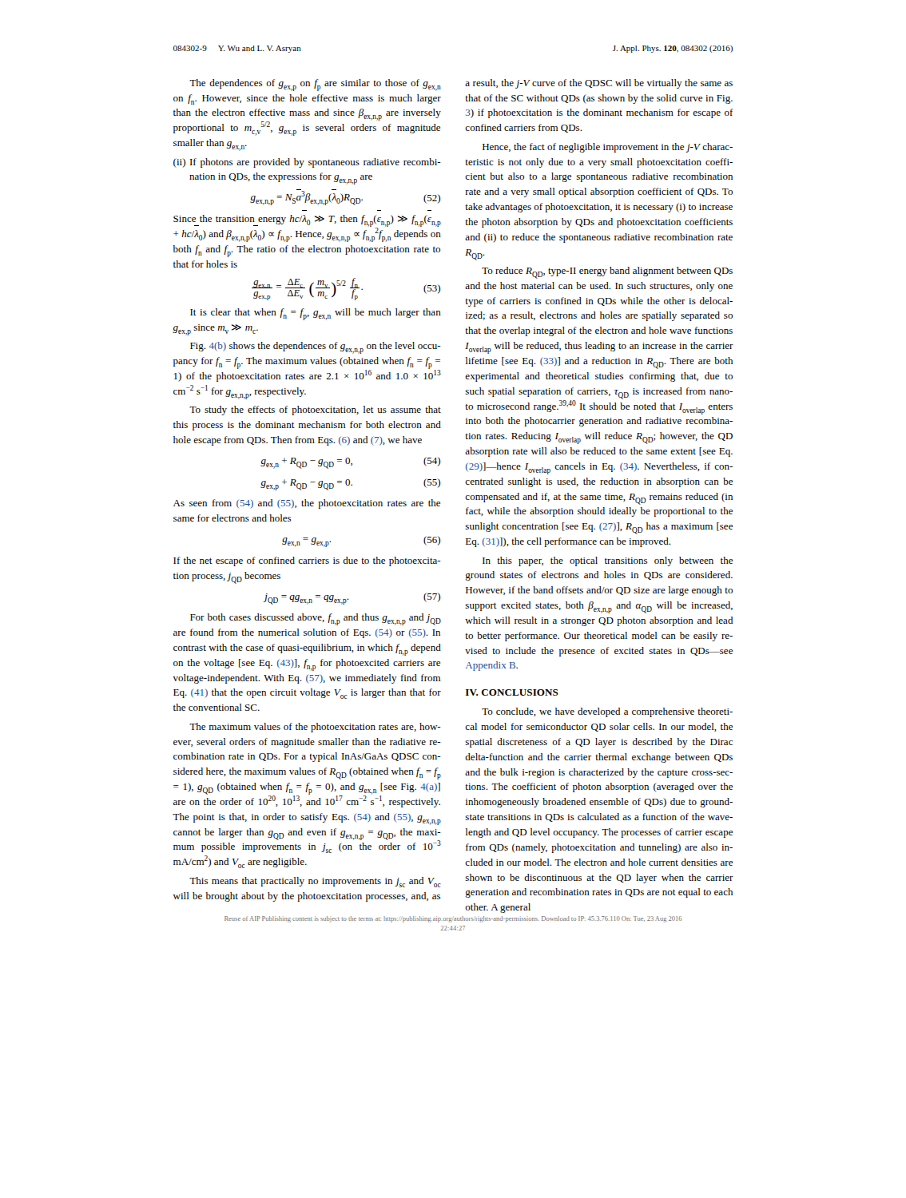084302-9 Y. Wu and L. V. Asryan
J. Appl. Phys. 120, 084302 (2016)
The dependences of gex,p on fp are similar to those of gex,n on fn. However, since the hole effective mass is much larger than the electron effective mass and since βex,n,p are inversely proportional to mc,v5/2, gex,p is several orders of magnitude smaller than gex,n.
(ii)
If photons are provided by spontaneous radiative recombination in QDs, the expressions for gex,n,p are
gex,n,p = NSa3βex,n,p(λ0)RQD. (52)
Since the transition energy hc/λ0 ≫ T, then fn,p(εn,p) ≫ fn,p(εn,p + hc/λ0) and βex,n,p(λ0) ∝ fn,p. Hence, gex,n,p ∝ fn,p2fp,n depends on both fn and fp. The ratio of the electron photoexcitation rate to that for holes is
gex,n gex,p = ΔEc ΔEv (mv mc)5/2 fn fp. (53)
It is clear that when fn = fp, gex,n will be much larger than gex,p since mv ≫ mc.
Fig. 4(b) shows the dependences of gex,n,p on the level occupancy for fn = fp. The maximum values (obtained when fn = fp = 1) of the photoexcitation rates are 2.1 × 1016 and 1.0 × 1013 cm−2 s−1 for gex,n,p, respectively.
To study the effects of photoexcitation, let us assume that this process is the dominant mechanism for both electron and hole escape from QDs. Then from Eqs. (6) and (7), we have
gex,n + RQD − gQD = 0, (54)
gex,p + RQD − gQD = 0. (55)
As seen from (54) and (55), the photoexcitation rates are the same for electrons and holes
gex,n = gex,p. (56)
If the net escape of confined carriers is due to the photoexcitation process, jQD becomes
jQD = qgex,n = qgex,p. (57)
For both cases discussed above, fn,p and thus gex,n,p and jQD are found from the numerical solution of Eqs. (54) or (55). In contrast with the case of quasi-equilibrium, in which fn,p depend on the voltage [see Eq. (43)], fn,p for photoexcited carriers are voltage-independent. With Eq. (57), we immediately find from Eq. (41) that the open circuit voltage Voc is larger than that for the conventional SC.
The maximum values of the photoexcitation rates are, however, several orders of magnitude smaller than the radiative recombination rate in QDs. For a typical InAs/GaAs QDSC considered here, the maximum values of RQD (obtained when fn = fp = 1), gQD (obtained when fn = fp = 0), and gex,n [see Fig. 4(a)] are on the order of 1020, 1013, and 1017 cm−2 s−1, respectively. The point is that, in order to satisfy Eqs. (54) and (55), gex,n,p cannot be larger than gQD and even if gex,n,p = gQD, the maximum possible improvements in jsc (on the order of 10−3 mA/cm2) and Voc are negligible.
This means that practically no improvements in jsc and Voc will be brought about by the photoexcitation processes, and, as a result, the j-V curve of the QDSC will be virtually the same as that of the SC without QDs (as shown by the solid curve in Fig. 3) if photoexcitation is the dominant mechanism for escape of confined carriers from QDs.
Hence, the fact of negligible improvement in the j-V characteristic is not only due to a very small photoexcitation coefficient but also to a large spontaneous radiative recombination rate and a very small optical absorption coefficient of QDs. To take advantages of photoexcitation, it is necessary (i) to increase the photon absorption by QDs and photoexcitation coefficients and (ii) to reduce the spontaneous radiative recombination rate RQD.
To reduce RQD, type-II energy band alignment between QDs and the host material can be used. In such structures, only one type of carriers is confined in QDs while the other is delocalized; as a result, electrons and holes are spatially separated so that the overlap integral of the electron and hole wave functions Ioverlap will be reduced, thus leading to an increase in the carrier lifetime [see Eq. (33)] and a reduction in RQD. There are both experimental and theoretical studies confirming that, due to such spatial separation of carriers, τQD is increased from nano- to microsecond range.39,40 It should be noted that Ioverlap enters into both the photocarrier generation and radiative recombination rates. Reducing Ioverlap will reduce RQD; however, the QD absorption rate will also be reduced to the same extent [see Eq. (29)]—hence Ioverlap cancels in Eq. (34). Nevertheless, if concentrated sunlight is used, the reduction in absorption can be compensated and if, at the same time, RQD remains reduced (in fact, while the absorption should ideally be proportional to the sunlight concentration [see Eq. (27)], RQD has a maximum [see Eq. (31)]), the cell performance can be improved.
In this paper, the optical transitions only between the ground states of electrons and holes in QDs are considered. However, if the band offsets and/or QD size are large enough to support excited states, both βex,n,p and αQD will be increased, which will result in a stronger QD photon absorption and lead to better performance. Our theoretical model can be easily revised to include the presence of excited states in QDs—see Appendix B.
IV. Conclusions
To conclude, we have developed a comprehensive theoretical model for semiconductor QD solar cells. In our model, the spatial discreteness of a QD layer is described by the Dirac delta-function and the carrier thermal exchange between QDs and the bulk i-region is characterized by the capture cross-sections. The coefficient of photon absorption (averaged over the inhomogeneously broadened ensemble of QDs) due to ground-state transitions in QDs is calculated as a function of the wavelength and QD level occupancy. The processes of carrier escape from QDs (namely, photoexcitation and tunneling) are also included in our model. The electron and hole current densities are shown to be discontinuous at the QD layer when the carrier generation and recombination rates in QDs are not equal to each other. A general
Reuse of AIP Publishing content is subject to the terms at: https://publishing.aip.org/authors/rights-and-permissions. Download to IP: 45.3.76.110 On: Tue, 23 Aug 2016
22:44:27